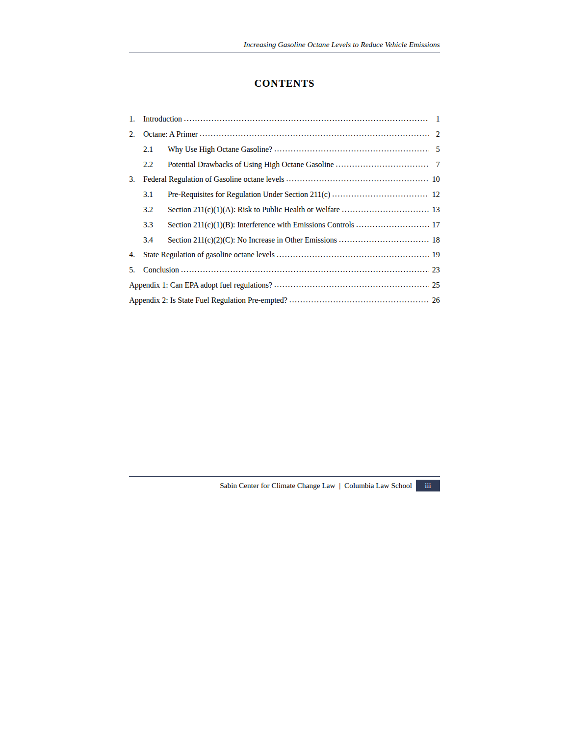Increasing Gasoline Octane Levels to Reduce Vehicle Emissions
Contents
1. Introduction ........................................................................................................................................... 1
2. Octane: A Primer ............................................................................................................................. 2
2.1 Why Use High Octane Gasoline? ............................................................................................. 5
2.2 Potential Drawbacks of Using High Octane Gasoline ......................................................... 7
3. Federal Regulation of Gasoline octane levels .............................................................................. 10
3.1 Pre-Requisites for Regulation Under Section 211(c) ........................................................... 12
3.2 Section 211(c)(1)(A): Risk to Public Health or Welfare ....................................................... 13
3.3 Section 211(c)(1)(B): Interference with Emissions Controls ................................................ 17
3.4 Section 211(c)(2)(C): No Increase in Other Emissions ......................................................... 18
4. State Regulation of gasoline octane levels ....................................................................................... 19
5. Conclusion ......................................................................................................................................... 23
Appendix 1: Can EPA adopt fuel regulations? ..................................................................................... 25
Appendix 2: Is State Fuel Regulation Pre-empted? ............................................................................. 26
Sabin Center for Climate Change Law | Columbia Law School
iii